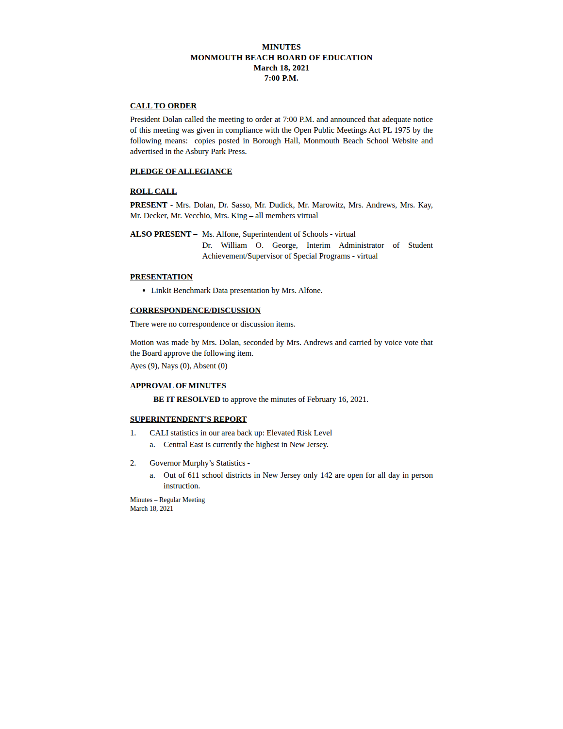MINUTES
MONMOUTH BEACH BOARD OF EDUCATION
March 18, 2021
7:00 P.M.
CALL TO ORDER
President Dolan called the meeting to order at 7:00 P.M. and announced that adequate notice of this meeting was given in compliance with the Open Public Meetings Act PL 1975 by the following means: copies posted in Borough Hall, Monmouth Beach School Website and advertised in the Asbury Park Press.
PLEDGE OF ALLEGIANCE
ROLL CALL
PRESENT - Mrs. Dolan, Dr. Sasso, Mr. Dudick, Mr. Marowitz, Mrs. Andrews, Mrs. Kay, Mr. Decker, Mr. Vecchio, Mrs. King – all members virtual
ALSO PRESENT –
Ms. Alfone, Superintendent of Schools - virtual
Dr. William O. George, Interim Administrator of Student Achievement/Supervisor of Special Programs - virtual
PRESENTATION
LinkIt Benchmark Data presentation by Mrs. Alfone.
CORRESPONDENCE/DISCUSSION
There were no correspondence or discussion items.
Motion was made by Mrs. Dolan, seconded by Mrs. Andrews and carried by voice vote that the Board approve the following item.
Ayes (9), Nays (0), Absent (0)
APPROVAL OF MINUTES
BE IT RESOLVED to approve the minutes of February 16, 2021.
SUPERINTENDENT'S REPORT
1.
CALI statistics in our area back up: Elevated Risk Level
a.
Central East is currently the highest in New Jersey.
2.
Governor Murphy’s Statistics -
a.
Out of 611 school districts in New Jersey only 142 are open for all day in person instruction.
Minutes – Regular Meeting
March 18, 2021